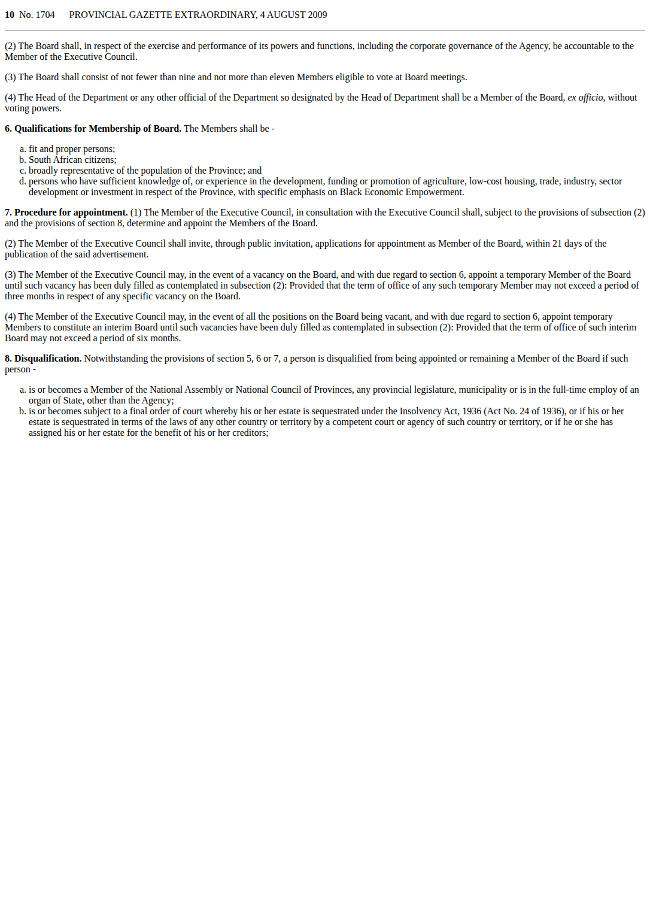10 No. 1704 PROVINCIAL GAZETTE EXTRAORDINARY, 4 AUGUST 2009
(2) The Board shall, in respect of the exercise and performance of its powers and functions, including the corporate governance of the Agency, be accountable to the Member of the Executive Council.
(3) The Board shall consist of not fewer than nine and not more than eleven Members eligible to vote at Board meetings.
(4) The Head of the Department or any other official of the Department so designated by the Head of Department shall be a Member of the Board, ex officio, without voting powers.
6. Qualifications for Membership of Board. The Members shall be -
fit and proper persons;
South African citizens;
broadly representative of the population of the Province; and
persons who have sufficient knowledge of, or experience in the development, funding or promotion of agriculture, low-cost housing, trade, industry, sector development or investment in respect of the Province, with specific emphasis on Black Economic Empowerment.
7. Procedure for appointment. (1) The Member of the Executive Council, in consultation with the Executive Council shall, subject to the provisions of subsection (2) and the provisions of section 8, determine and appoint the Members of the Board.
(2) The Member of the Executive Council shall invite, through public invitation, applications for appointment as Member of the Board, within 21 days of the publication of the said advertisement.
(3) The Member of the Executive Council may, in the event of a vacancy on the Board, and with due regard to section 6, appoint a temporary Member of the Board until such vacancy has been duly filled as contemplated in subsection (2): Provided that the term of office of any such temporary Member may not exceed a period of three months in respect of any specific vacancy on the Board.
(4) The Member of the Executive Council may, in the event of all the positions on the Board being vacant, and with due regard to section 6, appoint temporary Members to constitute an interim Board until such vacancies have been duly filled as contemplated in subsection (2): Provided that the term of office of such interim Board may not exceed a period of six months.
8. Disqualification. Notwithstanding the provisions of section 5, 6 or 7, a person is disqualified from being appointed or remaining a Member of the Board if such person -
is or becomes a Member of the National Assembly or National Council of Provinces, any provincial legislature, municipality or is in the full-time employ of an organ of State, other than the Agency;
is or becomes subject to a final order of court whereby his or her estate is sequestrated under the Insolvency Act, 1936 (Act No. 24 of 1936), or if his or her estate is sequestrated in terms of the laws of any other country or territory by a competent court or agency of such country or territory, or if he or she has assigned his or her estate for the benefit of his or her creditors;